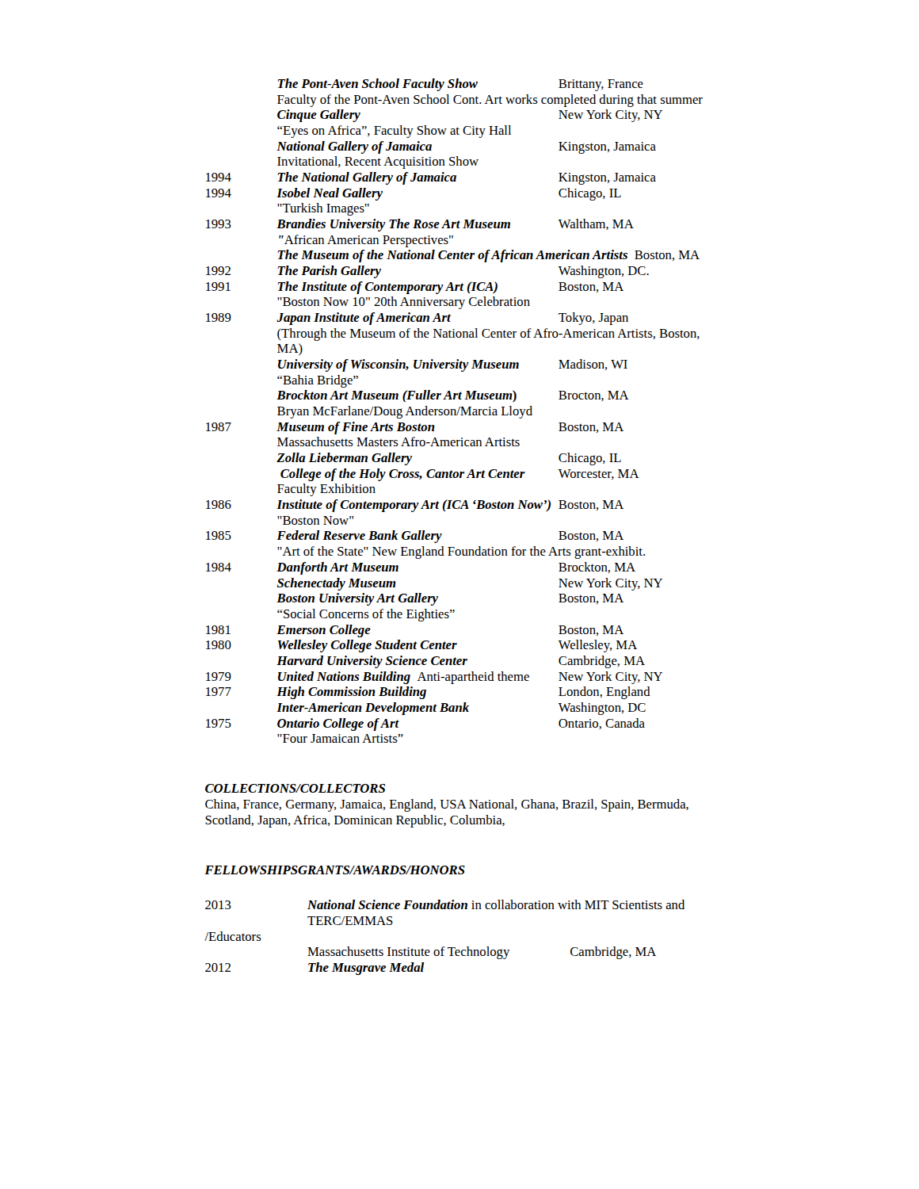| | The Pont-Aven School Faculty Show | Brittany, France |
| | Faculty of the Pont-Aven School Cont. Art works completed during that summer |
| | Cinque Gallery | New York City, NY |
| | “Eyes on Africa”, Faculty Show at City Hall |
| | National Gallery of Jamaica | Kingston, Jamaica |
| | Invitational, Recent Acquisition Show |
| 1994 | The National Gallery of Jamaica | Kingston, Jamaica |
| 1994 | Isobel Neal Gallery | Chicago, IL |
| | "Turkish Images" |
| 1993 | Brandies University The Rose Art Museum | Waltham, MA |
| | " African American Perspectives" |
| | The Museum of the National Center of African American Artists Boston, MA |
| 1992 | The Parish Gallery | Washington, DC. |
| 1991 | The Institute of Contemporary Art (ICA) | Boston, MA |
| | "Boston Now 10" 20th Anniversary Celebration |
| 1989 | Japan Institute of American Art | Tokyo, Japan |
| | (Through the Museum of the National Center of Afro-American Artists, Boston, MA) |
| | University of Wisconsin, University Museum | Madison, WI |
| | “Bahia Bridge” |
| | Brockton Art Museum (Fuller Art Museum ) | Brocton, MA |
| | Bryan McFarlane/Doug Anderson/Marcia Lloyd |
| 1987 | Museum of Fine Arts Boston | Boston, MA |
| | Massachusetts Masters Afro-American Artists |
| | Zolla Lieberman Gallery | Chicago, IL |
| | College of the Holy Cross, Cantor Art Center | Worcester, MA |
| | Faculty Exhibition |
| 1986 | Institute of Contemporary Art (ICA ‘Boston Now’) | Boston, MA |
| | "Boston Now" |
| 1985 | Federal Reserve Bank Gallery | Boston, MA |
| | "Art of the State" New England Foundation for the Arts grant-exhibit. |
| 1984 | Danforth Art Museum | Brockton, MA |
| | Schenectady Museum | New York City, NY |
| | Boston University Art Gallery | Boston, MA |
| | “Social Concerns of the Eighties” |
| 1981 | Emerson College | Boston, MA |
| 1980 | Wellesley College Student Center | Wellesley, MA |
| | Harvard University Science Center | Cambridge, MA |
| 1979 | United Nations Building Anti-apartheid theme | New York City, NY |
| 1977 | High Commission Building | London, England |
| | Inter-American Development Bank | Washington, DC |
| 1975 | Ontario College of Art | Ontario, Canada |
| | "Four Jamaican Artists” |
COLLECTIONS/COLLECTORS
China, France, Germany, Jamaica, England, USA National, Ghana, Brazil, Spain, Bermuda, Scotland, Japan, Africa, Dominican Republic, Columbia,
FELLOWSHIPSGRANTS/AWARDS/HONORS
| 2013 | National Science Foundation in collaboration with MIT Scientists and TERC/EMMAS |
| /Educators | | |
| | Massachusetts Institute of Technology | Cambridge, MA |
| 2012 | The Musgrave Medal |